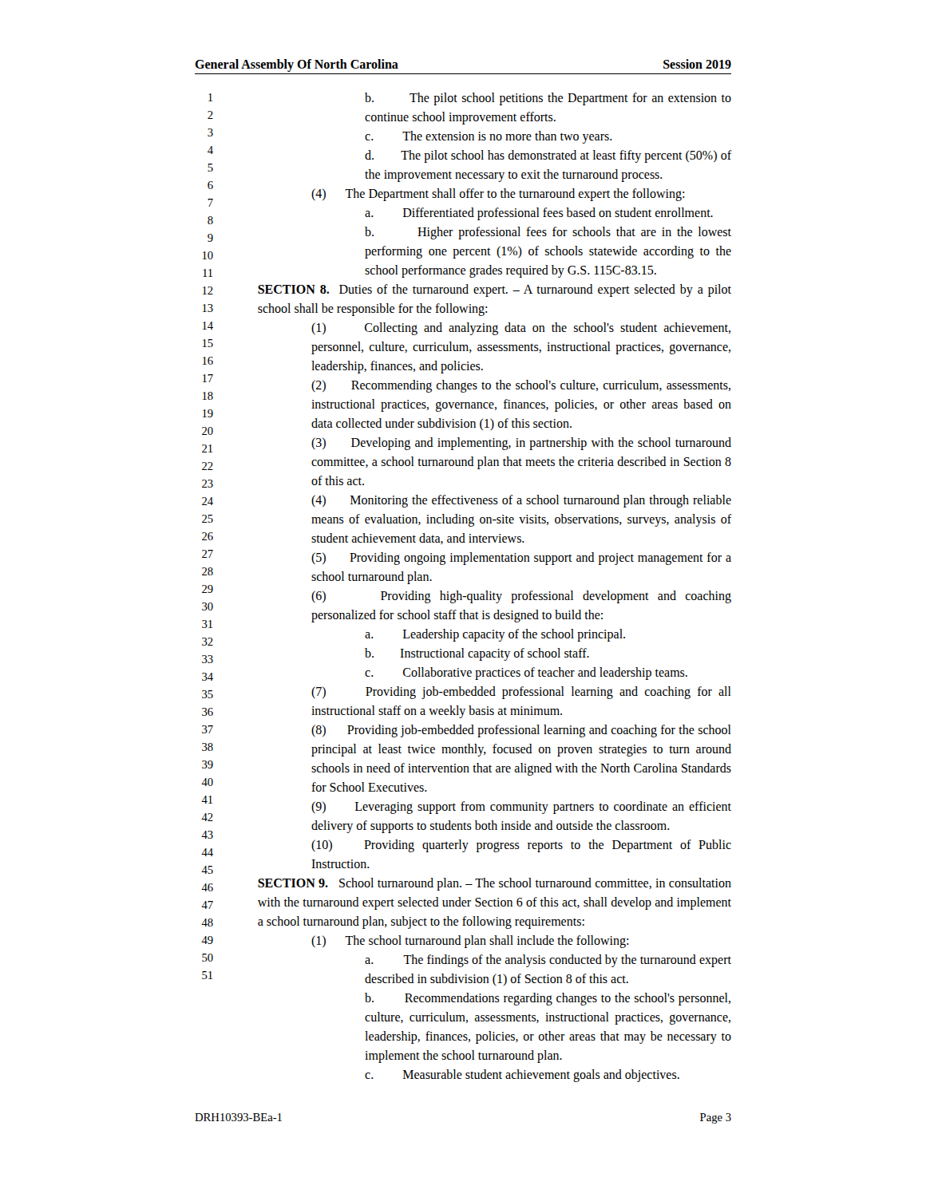General Assembly Of North Carolina
Session 2019
1
2
3
4
5
6
7
8
9
10
11
12
13
14
15
16
17
18
19
20
21
22
23
24
25
26
27
28
29
30
31
32
33
34
35
36
37
38
39
40
41
42
43
44
45
46
47
48
49
50
51
b. The pilot school petitions the Department for an extension to continue school improvement efforts.
c. The extension is no more than two years.
d. The pilot school has demonstrated at least fifty percent (50%) of the improvement necessary to exit the turnaround process.
(4) The Department shall offer to the turnaround expert the following:
a. Differentiated professional fees based on student enrollment.
b. Higher professional fees for schools that are in the lowest performing one percent (1%) of schools statewide according to the school performance grades required by G.S. 115C-83.15.
SECTION 8. Duties of the turnaround expert. – A turnaround expert selected by a pilot school shall be responsible for the following:
(1) Collecting and analyzing data on the school's student achievement, personnel, culture, curriculum, assessments, instructional practices, governance, leadership, finances, and policies.
(2) Recommending changes to the school's culture, curriculum, assessments, instructional practices, governance, finances, policies, or other areas based on data collected under subdivision (1) of this section.
(3) Developing and implementing, in partnership with the school turnaround committee, a school turnaround plan that meets the criteria described in Section 8 of this act.
(4) Monitoring the effectiveness of a school turnaround plan through reliable means of evaluation, including on-site visits, observations, surveys, analysis of student achievement data, and interviews.
(5) Providing ongoing implementation support and project management for a school turnaround plan.
(6) Providing high-quality professional development and coaching personalized for school staff that is designed to build the:
a. Leadership capacity of the school principal.
b. Instructional capacity of school staff.
c. Collaborative practices of teacher and leadership teams.
(7) Providing job-embedded professional learning and coaching for all instructional staff on a weekly basis at minimum.
(8) Providing job-embedded professional learning and coaching for the school principal at least twice monthly, focused on proven strategies to turn around schools in need of intervention that are aligned with the North Carolina Standards for School Executives.
(9) Leveraging support from community partners to coordinate an efficient delivery of supports to students both inside and outside the classroom.
(10) Providing quarterly progress reports to the Department of Public Instruction.
SECTION 9. School turnaround plan. – The school turnaround committee, in consultation with the turnaround expert selected under Section 6 of this act, shall develop and implement a school turnaround plan, subject to the following requirements:
(1) The school turnaround plan shall include the following:
a. The findings of the analysis conducted by the turnaround expert described in subdivision (1) of Section 8 of this act.
b. Recommendations regarding changes to the school's personnel, culture, curriculum, assessments, instructional practices, governance, leadership, finances, policies, or other areas that may be necessary to implement the school turnaround plan.
c. Measurable student achievement goals and objectives.
DRH10393-BEa-1
Page 3